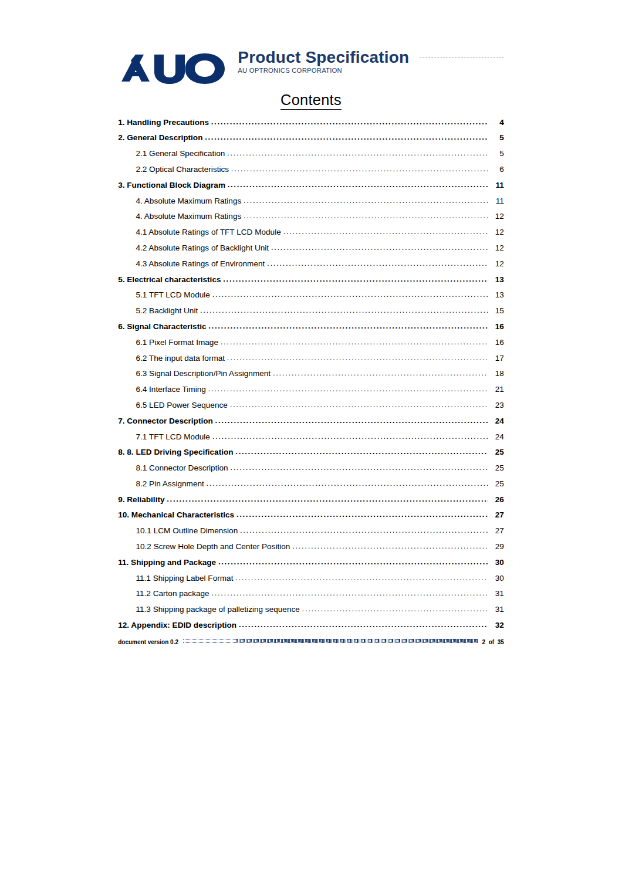Product Specification
AU OPTRONICS CORPORATION
Contents
1. Handling Precautions.................................................................................................................. 4
2. General Description.................................................................................................................... 5
2.1 General Specification................................................................................................................. 5
2.2 Optical Characteristics................................................................................................................ 6
3. Functional Block Diagram......................................................................................................... 11
4. Absolute Maximum Ratings......................................................................................................... 11
4. Absolute Maximum Ratings......................................................................................................... 12
4.1 Absolute Ratings of TFT LCD Module..................................................................................... 12
4.2 Absolute Ratings of Backlight Unit......................................................................................... 12
4.3 Absolute Ratings of Environment.......................................................................................... 12
5. Electrical characteristics........................................................................................................... 13
5.1 TFT LCD Module....................................................................................................................... 13
5.2 Backlight Unit............................................................................................................................. 15
6. Signal Characteristic.................................................................................................................. 16
6.1 Pixel Format Image.................................................................................................................... 16
6.2 The input data format................................................................................................................. 17
6.3 Signal Description/Pin Assignment......................................................................................... 18
6.4 Interface Timing......................................................................................................................... 21
6.5 LED Power Sequence............................................................................................................... 23
7. Connector Description............................................................................................................... 24
7.1 TFT LCD Module....................................................................................................................... 24
8. 8. LED Driving Specification..................................................................................................... 25
8.1 Connector Description.............................................................................................................. 25
8.2 Pin Assignment......................................................................................................................... 25
9. Reliability................................................................................................................................. 26
10. Mechanical Characteristics..................................................................................................... 27
10.1 LCM Outline Dimension............................................................................................................. 27
10.2 Screw Hole Depth and Center Position.................................................................................. 29
11. Shipping and Package.............................................................................................................. 30
11.1 Shipping Label Format............................................................................................................... 30
11.2 Carton package....................................................................................................................... 31
11.3 Shipping package of palletizing sequence............................................................................. 31
12. Appendix: EDID description................................................................................................... 32
document version 0.2
2 of 35